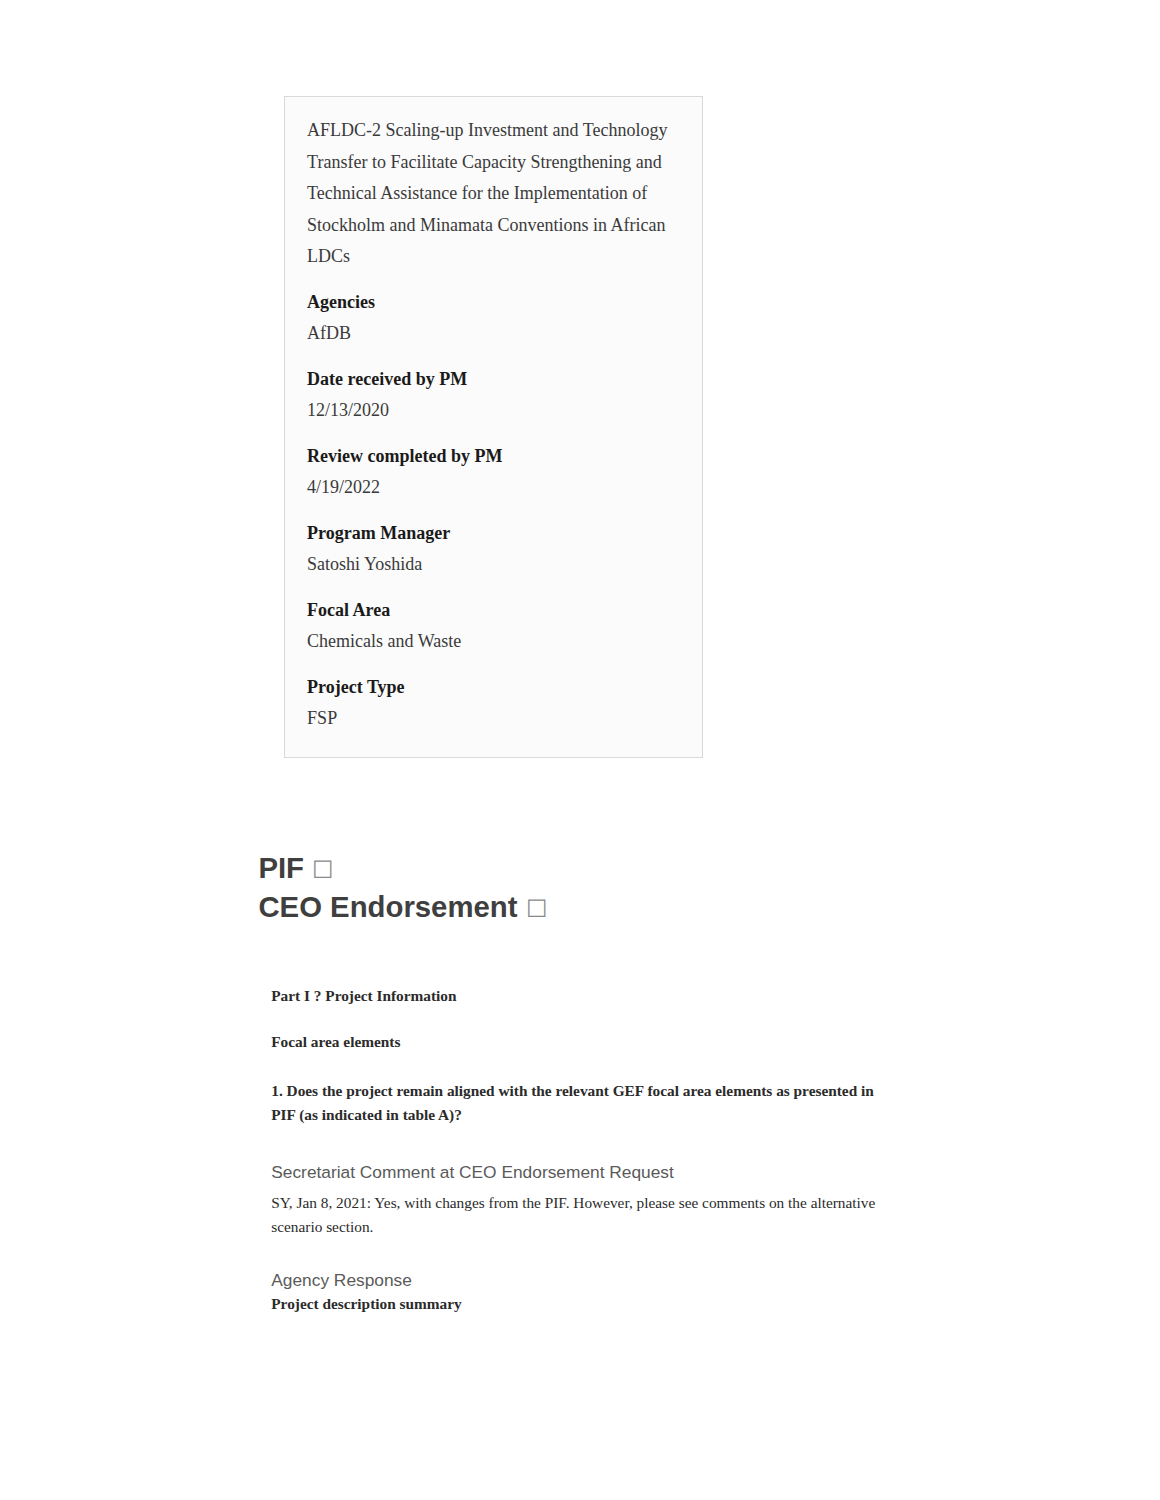AFLDC-2 Scaling-up Investment and Technology Transfer to Facilitate Capacity Strengthening and Technical Assistance for the Implementation of Stockholm and Minamata Conventions in African LDCs
Agencies AfDB Date received by PM 12/13/2020 Review completed by PM 4/19/2022 Program Manager Satoshi Yoshida Focal Area Chemicals and Waste Project Type FSP
PIF ☐
CEO Endorsement ☐
Part I ? Project Information
Focal area elements
1. Does the project remain aligned with the relevant GEF focal area elements as presented in PIF (as indicated in table A)?
Secretariat Comment at CEO Endorsement Request
SY, Jan 8, 2021: Yes, with changes from the PIF. However, please see comments on the alternative scenario section.
Agency Response
Project description summary